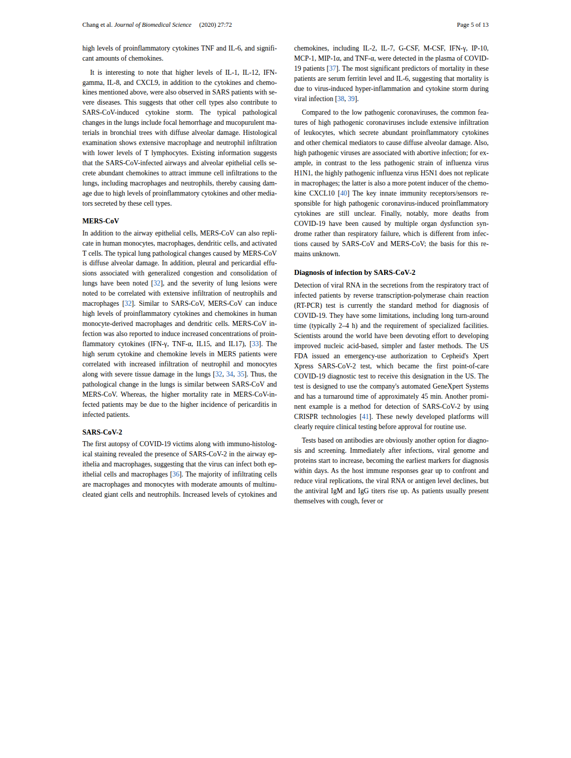Chang et al. Journal of Biomedical Science (2020) 27:72
Page 5 of 13
high levels of proinflammatory cytokines TNF and IL-6, and significant amounts of chemokines.
It is interesting to note that higher levels of IL-1, IL-12, IFN-gamma, IL-8, and CXCL9, in addition to the cytokines and chemokines mentioned above, were also observed in SARS patients with severe diseases. This suggests that other cell types also contribute to SARS-CoV-induced cytokine storm. The typical pathological changes in the lungs include focal hemorrhage and mucopurulent materials in bronchial trees with diffuse alveolar damage. Histological examination shows extensive macrophage and neutrophil infiltration with lower levels of T lymphocytes. Existing information suggests that the SARS-CoV-infected airways and alveolar epithelial cells secrete abundant chemokines to attract immune cell infiltrations to the lungs, including macrophages and neutrophils, thereby causing damage due to high levels of proinflammatory cytokines and other mediators secreted by these cell types.
MERS-CoV
In addition to the airway epithelial cells, MERS-CoV can also replicate in human monocytes, macrophages, dendritic cells, and activated T cells. The typical lung pathological changes caused by MERS-CoV is diffuse alveolar damage. In addition, pleural and pericardial effusions associated with generalized congestion and consolidation of lungs have been noted [32], and the severity of lung lesions were noted to be correlated with extensive infiltration of neutrophils and macrophages [32]. Similar to SARS-CoV, MERS-CoV can induce high levels of proinflammatory cytokines and chemokines in human monocyte-derived macrophages and dendritic cells. MERS-CoV infection was also reported to induce increased concentrations of proinflammatory cytokines (IFN-γ, TNF-α, IL15, and IL17), [33]. The high serum cytokine and chemokine levels in MERS patients were correlated with increased infiltration of neutrophil and monocytes along with severe tissue damage in the lungs [32, 34, 35]. Thus, the pathological change in the lungs is similar between SARS-CoV and MERS-CoV. Whereas, the higher mortality rate in MERS-CoV-infected patients may be due to the higher incidence of pericarditis in infected patients.
SARS-CoV-2
The first autopsy of COVID-19 victims along with immuno-histological staining revealed the presence of SARS-CoV-2 in the airway epithelia and macrophages, suggesting that the virus can infect both epithelial cells and macrophages [36]. The majority of infiltrating cells are macrophages and monocytes with moderate amounts of multinucleated giant cells and neutrophils. Increased levels of cytokines and chemokines, including IL-2, IL-7, G-CSF, M-CSF, IFN-γ, IP-10, MCP-1, MIP-1α, and TNF-α, were detected in the plasma of COVID-19 patients [37]. The most significant predictors of mortality in these patients are serum ferritin level and IL-6, suggesting that mortality is due to virus-induced hyper-inflammation and cytokine storm during viral infection [38, 39].
Compared to the low pathogenic coronaviruses, the common features of high pathogenic coronaviruses include extensive infiltration of leukocytes, which secrete abundant proinflammatory cytokines and other chemical mediators to cause diffuse alveolar damage. Also, high pathogenic viruses are associated with abortive infection; for example, in contrast to the less pathogenic strain of influenza virus H1N1, the highly pathogenic influenza virus H5N1 does not replicate in macrophages; the latter is also a more potent inducer of the chemokine CXCL10 [40] The key innate immunity receptors/sensors responsible for high pathogenic coronavirus-induced proinflammatory cytokines are still unclear. Finally, notably, more deaths from COVID-19 have been caused by multiple organ dysfunction syndrome rather than respiratory failure, which is different from infections caused by SARS-CoV and MERS-CoV; the basis for this remains unknown.
Diagnosis of infection by SARS-CoV-2
Detection of viral RNA in the secretions from the respiratory tract of infected patients by reverse transcription-polymerase chain reaction (RT-PCR) test is currently the standard method for diagnosis of COVID-19. They have some limitations, including long turn-around time (typically 2–4 h) and the requirement of specialized facilities. Scientists around the world have been devoting effort to developing improved nucleic acid-based, simpler and faster methods. The US FDA issued an emergency-use authorization to Cepheid's Xpert Xpress SARS-CoV-2 test, which became the first point-of-care COVID-19 diagnostic test to receive this designation in the US. The test is designed to use the company's automated GeneXpert Systems and has a turnaround time of approximately 45 min. Another prominent example is a method for detection of SARS-CoV-2 by using CRISPR technologies [41]. These newly developed platforms will clearly require clinical testing before approval for routine use.
Tests based on antibodies are obviously another option for diagnosis and screening. Immediately after infections, viral genome and proteins start to increase, becoming the earliest markers for diagnosis within days. As the host immune responses gear up to confront and reduce viral replications, the viral RNA or antigen level declines, but the antiviral IgM and IgG titers rise up. As patients usually present themselves with cough, fever or